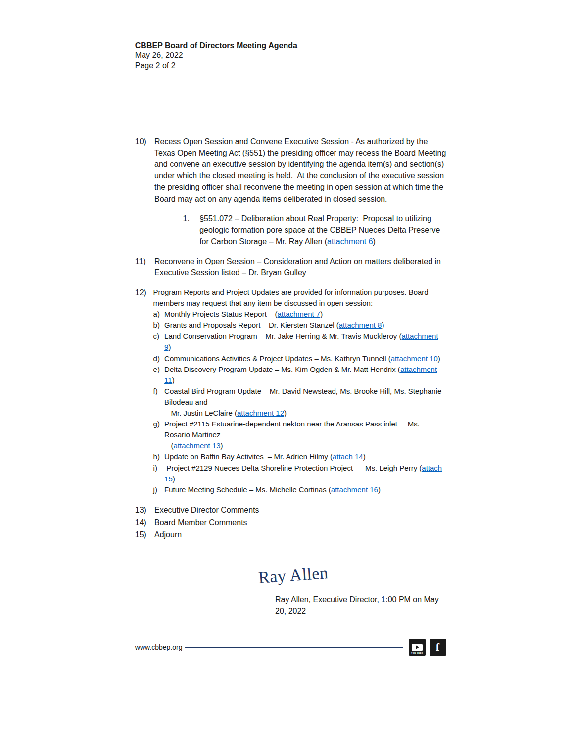CBBEP Board of Directors Meeting Agenda
May 26, 2022
Page 2 of 2
10) Recess Open Session and Convene Executive Session - As authorized by the Texas Open Meeting Act (§551) the presiding officer may recess the Board Meeting and convene an executive session by identifying the agenda item(s) and section(s) under which the closed meeting is held. At the conclusion of the executive session the presiding officer shall reconvene the meeting in open session at which time the Board may act on any agenda items deliberated in closed session.
1. §551.072 – Deliberation about Real Property: Proposal to utilizing geologic formation pore space at the CBBEP Nueces Delta Preserve for Carbon Storage – Mr. Ray Allen (attachment 6)
11) Reconvene in Open Session – Consideration and Action on matters deliberated in Executive Session listed – Dr. Bryan Gulley
12) Program Reports and Project Updates are provided for information purposes. Board members may request that any item be discussed in open session:
a) Monthly Projects Status Report – (attachment 7)
b) Grants and Proposals Report – Dr. Kiersten Stanzel (attachment 8)
c) Land Conservation Program – Mr. Jake Herring & Mr. Travis Muckleroy (attachment 9)
d) Communications Activities & Project Updates – Ms. Kathryn Tunnell (attachment 10)
e) Delta Discovery Program Update – Ms. Kim Ogden & Mr. Matt Hendrix (attachment 11)
f) Coastal Bird Program Update – Mr. David Newstead, Ms. Brooke Hill, Ms. Stephanie Bilodeau and Mr. Justin LeClaire (attachment 12)
g) Project #2115 Estuarine-dependent nekton near the Aransas Pass inlet – Ms. Rosario Martinez (attachment 13)
h) Update on Baffin Bay Activites – Mr. Adrien Hilmy (attach 14)
i) Project #2129 Nueces Delta Shoreline Protection Project – Ms. Leigh Perry (attach 15)
j) Future Meeting Schedule – Ms. Michelle Cortinas (attachment 16)
13) Executive Director Comments
14) Board Member Comments
15) Adjourn
Ray Allen
Ray Allen, Executive Director, 1:00 PM on May 20, 2022
www.cbbep.org
You Tube f